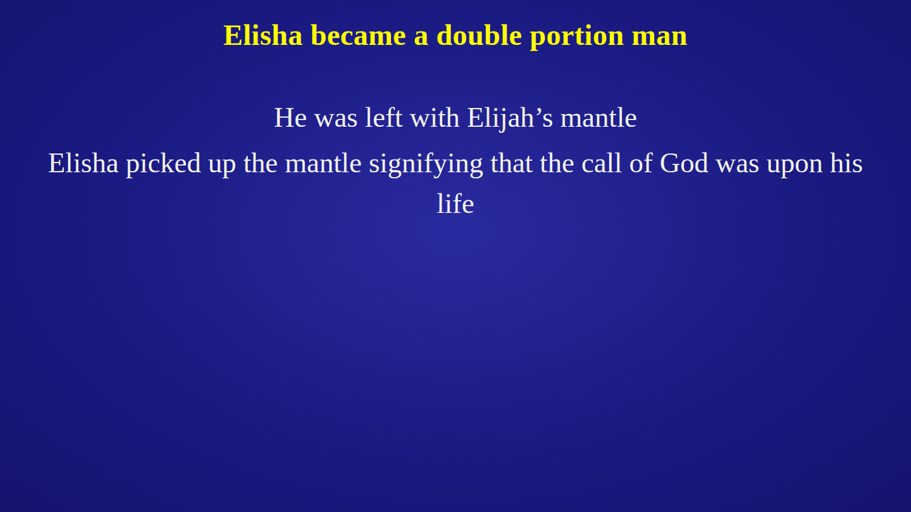Elisha became a double portion man
He was left with Elijah’s mantle
Elisha picked up the mantle signifying that the call of God was upon his life